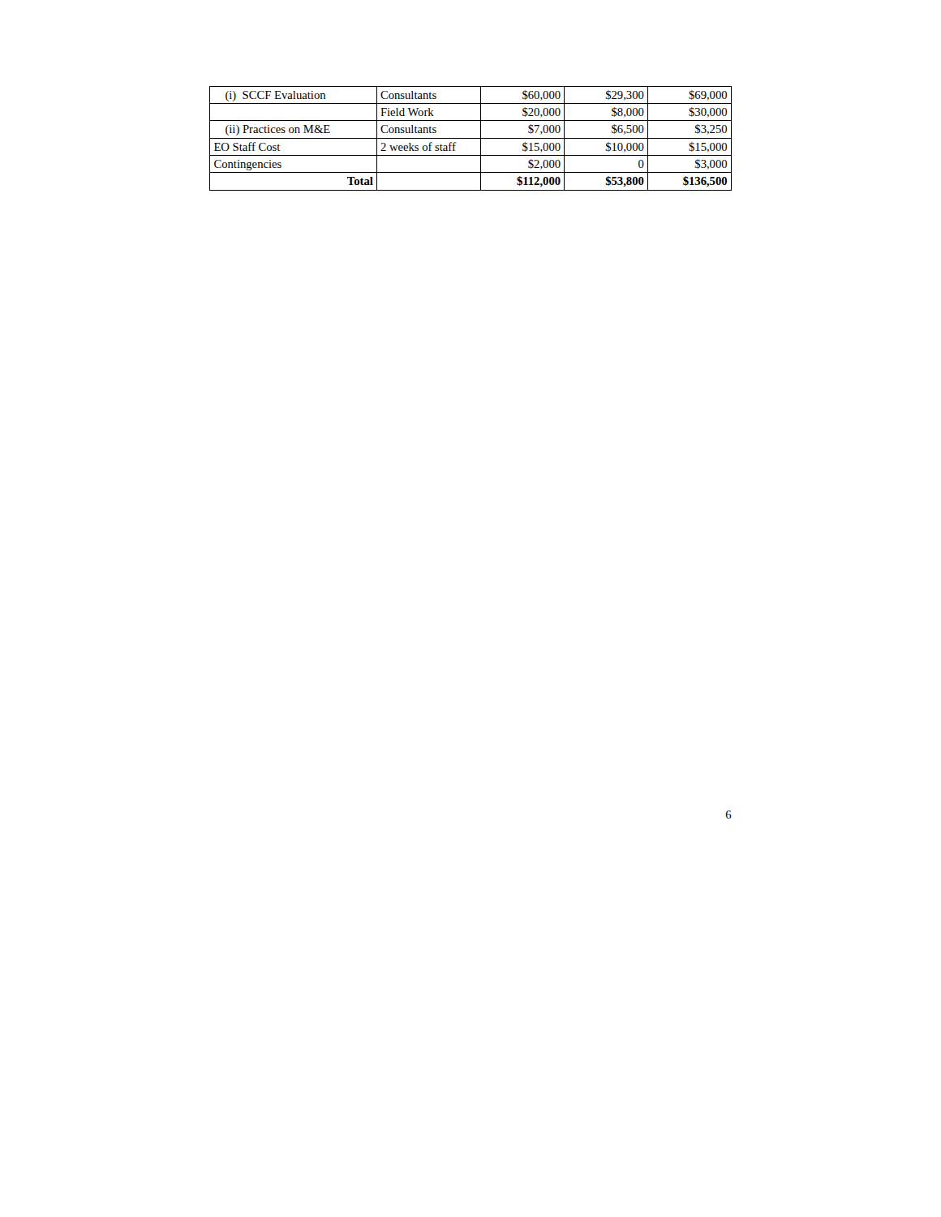| (i) SCCF Evaluation | Consultants | $60,000 | $29,300 | $69,000 |
| | Field Work | $20,000 | $8,000 | $30,000 |
| (ii) Practices on M&E | Consultants | $7,000 | $6,500 | $3,250 |
| EO Staff Cost | 2 weeks of staff | $15,000 | $10,000 | $15,000 |
| Contingencies | | $2,000 | 0 | $3,000 |
| Total | | $112,000 | $53,800 | $136,500 |
6